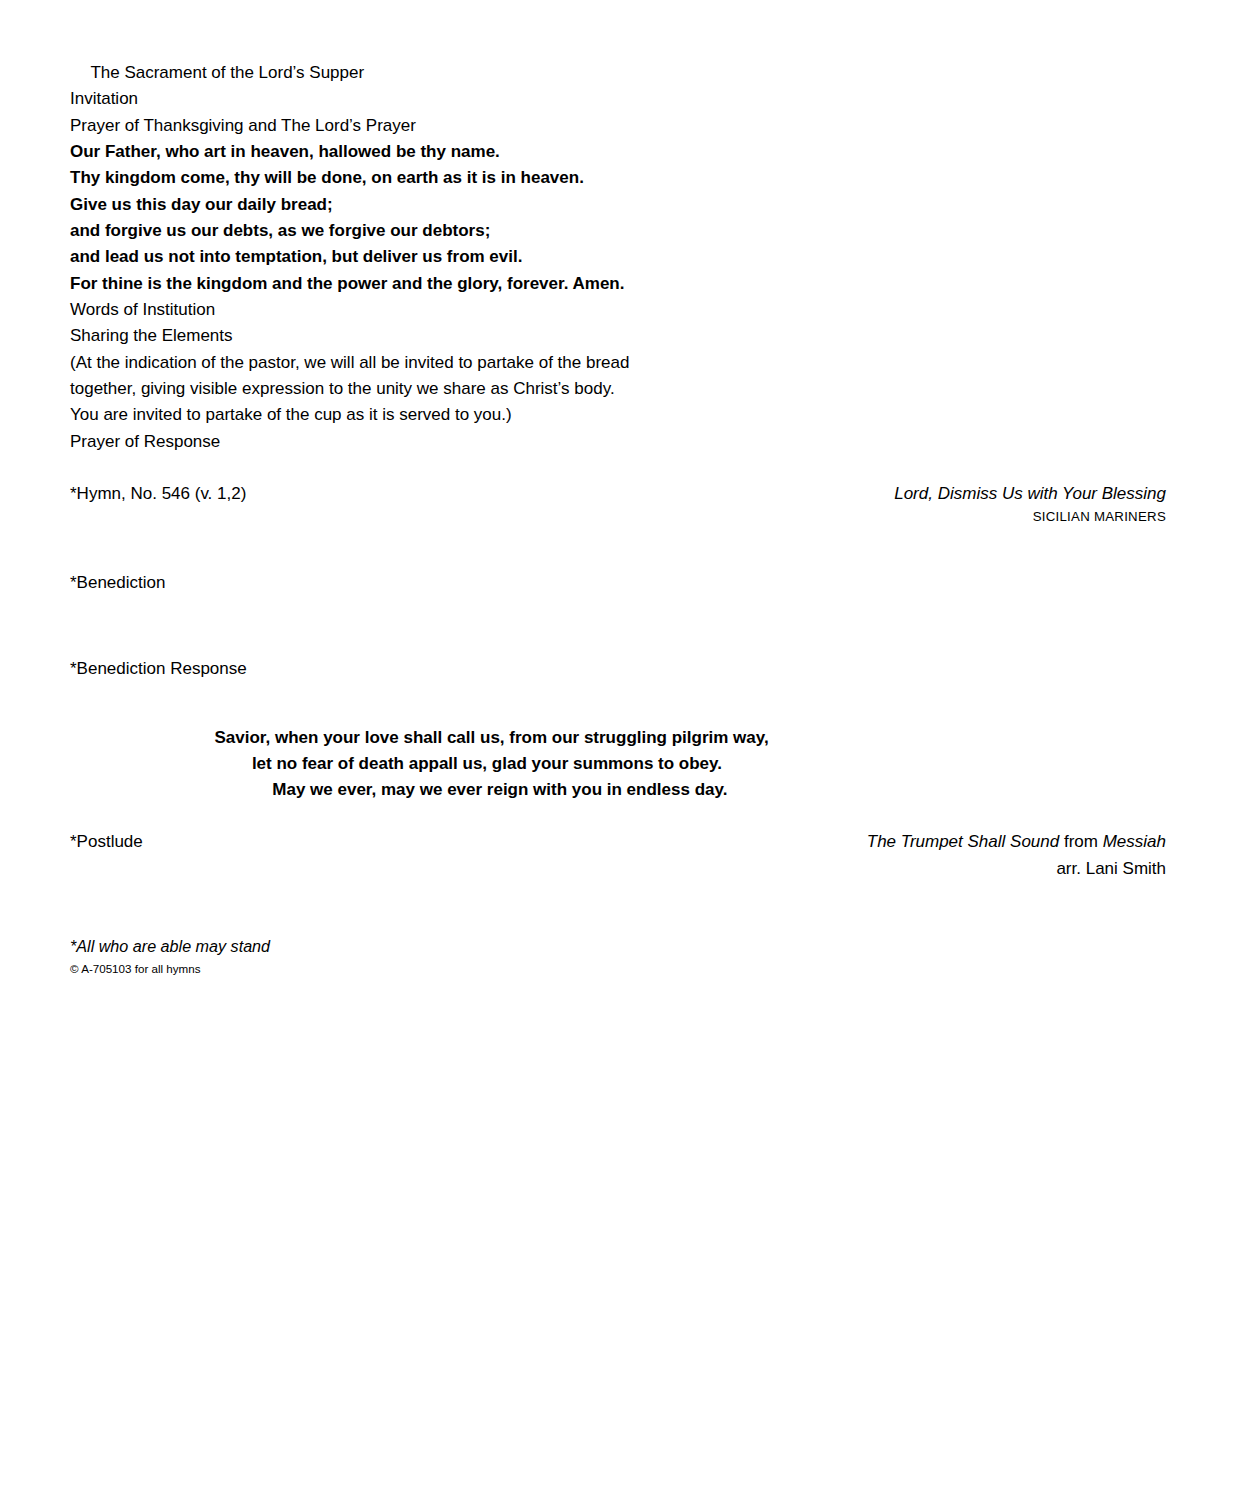The Sacrament of the Lord’s Supper
Invitation
Prayer of Thanksgiving and The Lord’s Prayer
Our Father, who art in heaven, hallowed be thy name.
Thy kingdom come, thy will be done, on earth as it is in heaven.
Give us this day our daily bread;
and forgive us our debts, as we forgive our debtors;
and lead us not into temptation, but deliver us from evil.
For thine is the kingdom and the power and the glory, forever. Amen.
Words of Institution
Sharing the Elements
(At the indication of the pastor, we will all be invited to partake of the bread
together, giving visible expression to the unity we share as Christ’s body.
You are invited to partake of the cup as it is served to you.)
Prayer of Response
*Hymn, No. 546 (v. 1,2)
Lord, Dismiss Us with Your Blessing SICILIAN MARINERS
*Benediction
*Benediction Response
Savior, when your love shall call us, from our struggling pilgrim way,
let no fear of death appall us, glad your summons to obey.
May we ever, may we ever reign with you in endless day.
*Postlude
The Trumpet Shall Sound from Messiah arr. Lani Smith
*All who are able may stand
© A-705103 for all hymns